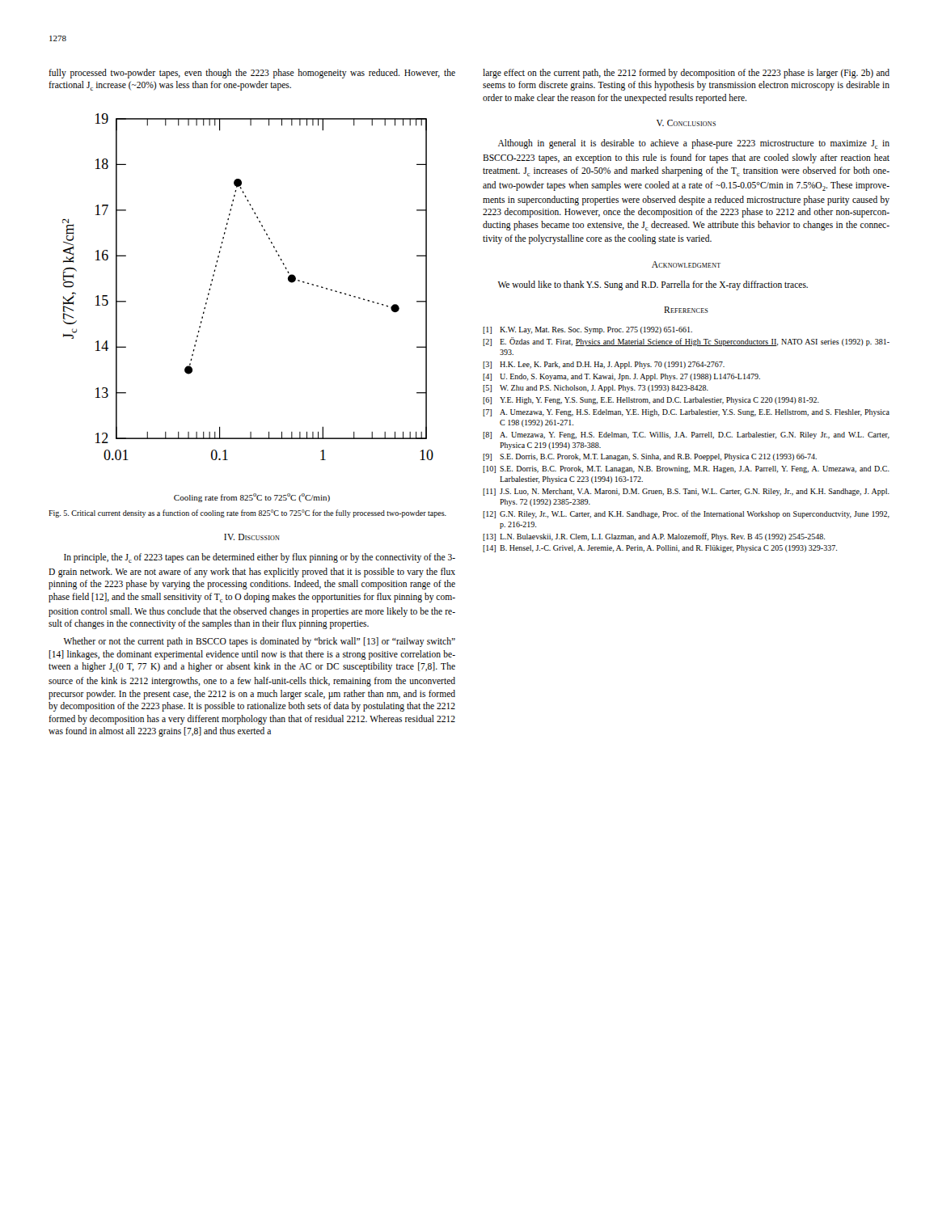1278
fully processed two-powder tapes, even though the 2223 phase homogeneity was reduced. However, the fractional Jc increase (~20%) was less than for one-powder tapes.
19 18 17 16 15 14 13 12 0.01 0.1 1 10 Jc (77K, 0T) kA/cm2
Cooling rate from 825oC to 725oC (oC/min)
Fig. 5. Critical current density as a function of cooling rate from 825°C to 725°C for the fully processed two-powder tapes.
IV. Discussion
In principle, the Jc of 2223 tapes can be determined either by flux pinning or by the connectivity of the 3-D grain network. We are not aware of any work that has explicitly proved that it is possible to vary the flux pinning of the 2223 phase by varying the processing conditions. Indeed, the small composition range of the phase field [12], and the small sensitivity of Tc to O doping makes the opportunities for flux pinning by composition control small. We thus conclude that the observed changes in properties are more likely to be the result of changes in the connectivity of the samples than in their flux pinning properties.
Whether or not the current path in BSCCO tapes is dominated by “brick wall” [13] or “railway switch” [14] linkages, the dominant experimental evidence until now is that there is a strong positive correlation between a higher Jc(0 T, 77 K) and a higher or absent kink in the AC or DC susceptibility trace [7,8]. The source of the kink is 2212 intergrowths, one to a few half-unit-cells thick, remaining from the unconverted precursor powder. In the present case, the 2212 is on a much larger scale, µm rather than nm, and is formed by decomposition of the 2223 phase. It is possible to rationalize both sets of data by postulating that the 2212 formed by decomposition has a very different morphology than that of residual 2212. Whereas residual 2212 was found in almost all 2223 grains [7,8] and thus exerted a
large effect on the current path, the 2212 formed by decomposition of the 2223 phase is larger (Fig. 2b) and seems to form discrete grains. Testing of this hypothesis by transmission electron microscopy is desirable in order to make clear the reason for the unexpected results reported here.
V. Conclusions
Although in general it is desirable to achieve a phase-pure 2223 microstructure to maximize Jc in BSCCO-2223 tapes, an exception to this rule is found for tapes that are cooled slowly after reaction heat treatment. Jc increases of 20-50% and marked sharpening of the Tc transition were observed for both one- and two-powder tapes when samples were cooled at a rate of ~0.15-0.05°C/min in 7.5%O2. These improvements in superconducting properties were observed despite a reduced microstructure phase purity caused by 2223 decomposition. However, once the decomposition of the 2223 phase to 2212 and other non-superconducting phases became too extensive, the Jc decreased. We attribute this behavior to changes in the connectivity of the polycrystalline core as the cooling state is varied.
Acknowledgment
We would like to thank Y.S. Sung and R.D. Parrella for the X-ray diffraction traces.
References
K.W. Lay, Mat. Res. Soc. Symp. Proc. 275 (1992) 651-661.
E. Özdas and T. Firat, Physics and Material Science of High Tc Superconductors II, NATO ASI series (1992) p. 381-393.
H.K. Lee, K. Park, and D.H. Ha, J. Appl. Phys. 70 (1991) 2764-2767.
U. Endo, S. Koyama, and T. Kawai, Jpn. J. Appl. Phys. 27 (1988) L1476-L1479.
W. Zhu and P.S. Nicholson, J. Appl. Phys. 73 (1993) 8423-8428.
Y.E. High, Y. Feng, Y.S. Sung, E.E. Hellstrom, and D.C. Larbalestier, Physica C 220 (1994) 81-92.
A. Umezawa, Y. Feng, H.S. Edelman, Y.E. High, D.C. Larbalestier, Y.S. Sung, E.E. Hellstrom, and S. Fleshler, Physica C 198 (1992) 261-271.
A. Umezawa, Y. Feng, H.S. Edelman, T.C. Willis, J.A. Parrell, D.C. Larbalestier, G.N. Riley Jr., and W.L. Carter, Physica C 219 (1994) 378-388.
S.E. Dorris, B.C. Prorok, M.T. Lanagan, S. Sinha, and R.B. Poeppel, Physica C 212 (1993) 66-74.
S.E. Dorris, B.C. Prorok, M.T. Lanagan, N.B. Browning, M.R. Hagen, J.A. Parrell, Y. Feng, A. Umezawa, and D.C. Larbalestier, Physica C 223 (1994) 163-172.
J.S. Luo, N. Merchant, V.A. Maroni, D.M. Gruen, B.S. Tani, W.L. Carter, G.N. Riley, Jr., and K.H. Sandhage, J. Appl. Phys. 72 (1992) 2385-2389.
G.N. Riley, Jr., W.L. Carter, and K.H. Sandhage, Proc. of the International Workshop on Superconductvity, June 1992, p. 216-219.
L.N. Bulaevskii, J.R. Clem, L.I. Glazman, and A.P. Malozemoff, Phys. Rev. B 45 (1992) 2545-2548.
B. Hensel, J.-C. Grivel, A. Jeremie, A. Perin, A. Pollini, and R. Flükiger, Physica C 205 (1993) 329-337.